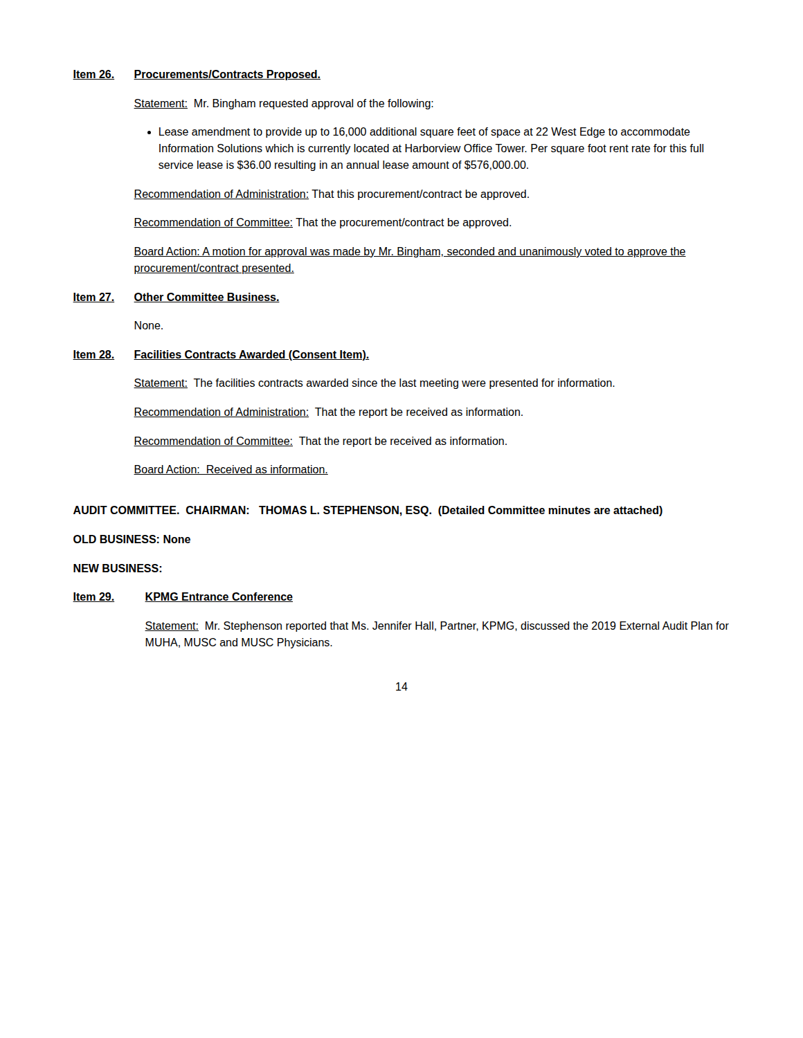Item 26.
Procurements/Contracts Proposed.
Statement: Mr. Bingham requested approval of the following:
Lease amendment to provide up to 16,000 additional square feet of space at 22 West Edge to accommodate Information Solutions which is currently located at Harborview Office Tower. Per square foot rent rate for this full service lease is $36.00 resulting in an annual lease amount of $576,000.00.
Recommendation of Administration: That this procurement/contract be approved.
Recommendation of Committee: That the procurement/contract be approved.
Board Action: A motion for approval was made by Mr. Bingham, seconded and unanimously voted to approve the procurement/contract presented.
Item 27.
Other Committee Business.
None.
Item 28.
Facilities Contracts Awarded (Consent Item).
Statement: The facilities contracts awarded since the last meeting were presented for information.
Recommendation of Administration: That the report be received as information.
Recommendation of Committee: That the report be received as information.
Board Action: Received as information.
AUDIT COMMITTEE. CHAIRMAN: THOMAS L. STEPHENSON, ESQ. (Detailed Committee minutes are attached)
OLD BUSINESS: None
NEW BUSINESS:
Item 29.
KPMG Entrance Conference
Statement: Mr. Stephenson reported that Ms. Jennifer Hall, Partner, KPMG, discussed the 2019 External Audit Plan for MUHA, MUSC and MUSC Physicians.
14